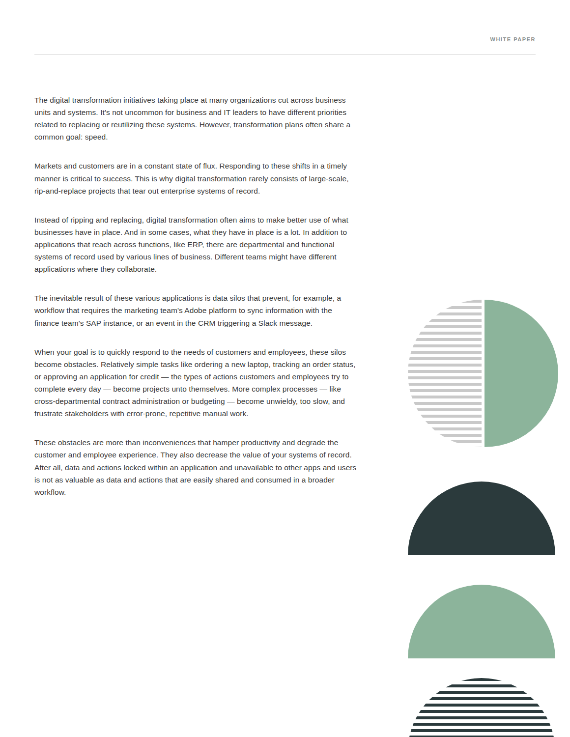White Paper
The digital transformation initiatives taking place at many organizations cut across business units and systems. It's not uncommon for business and IT leaders to have different priorities related to replacing or reutilizing these systems. However, transformation plans often share a common goal: speed.
Markets and customers are in a constant state of flux. Responding to these shifts in a timely manner is critical to success. This is why digital transformation rarely consists of large-scale, rip-and-replace projects that tear out enterprise systems of record.
Instead of ripping and replacing, digital transformation often aims to make better use of what businesses have in place. And in some cases, what they have in place is a lot. In addition to applications that reach across functions, like ERP, there are departmental and functional systems of record used by various lines of business. Different teams might have different applications where they collaborate.
The inevitable result of these various applications is data silos that prevent, for example, a workflow that requires the marketing team's Adobe platform to sync information with the finance team's SAP instance, or an event in the CRM triggering a Slack message.
When your goal is to quickly respond to the needs of customers and employees, these silos become obstacles. Relatively simple tasks like ordering a new laptop, tracking an order status, or approving an application for credit — the types of actions customers and employees try to complete every day — become projects unto themselves. More complex processes — like cross-departmental contract administration or budgeting — become unwieldy, too slow, and frustrate stakeholders with error-prone, repetitive manual work.
These obstacles are more than inconveniences that hamper productivity and degrade the customer and employee experience. They also decrease the value of your systems of record. After all, data and actions locked within an application and unavailable to other apps and users is not as valuable as data and actions that are easily shared and consumed in a broader workflow.